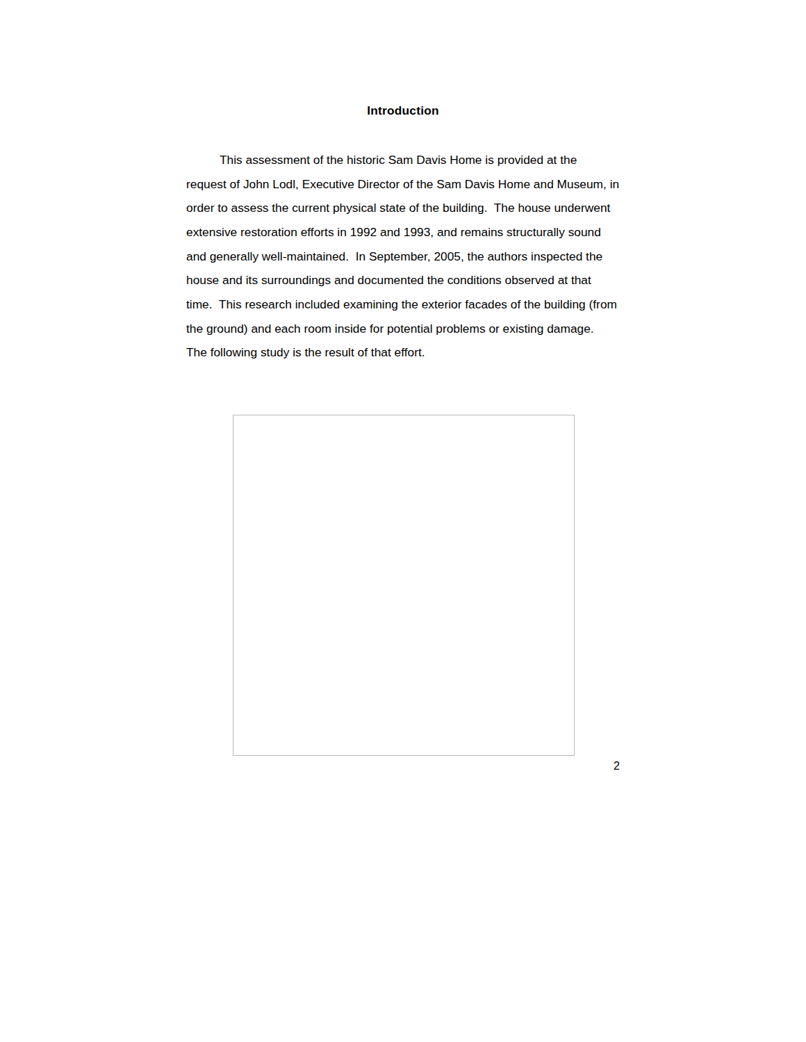Introduction
This assessment of the historic Sam Davis Home is provided at the request of John Lodl, Executive Director of the Sam Davis Home and Museum, in order to assess the current physical state of the building. The house underwent extensive restoration efforts in 1992 and 1993, and remains structurally sound and generally well-maintained. In September, 2005, the authors inspected the house and its surroundings and documented the conditions observed at that time. This research included examining the exterior facades of the building (from the ground) and each room inside for potential problems or existing damage. The following study is the result of that effort.
2